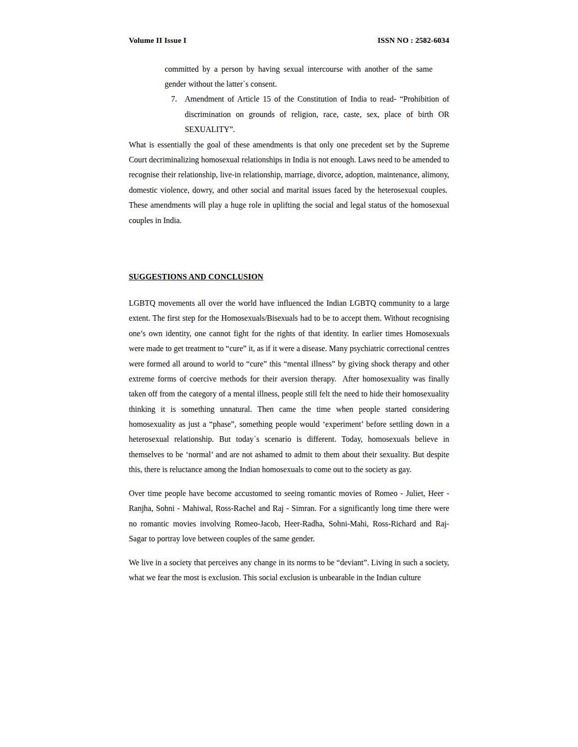Volume II Issue I
ISSN NO : 2582-6034
committed by a person by having sexual intercourse with another of the same gender without the latter`s consent.
Amendment of Article 15 of the Constitution of India to read- “Prohibition of discrimination on grounds of religion, race, caste, sex, place of birth OR SEXUALITY”.
What is essentially the goal of these amendments is that only one precedent set by the Supreme Court decriminalizing homosexual relationships in India is not enough. Laws need to be amended to recognise their relationship, live-in relationship, marriage, divorce, adoption, maintenance, alimony, domestic violence, dowry, and other social and marital issues faced by the heterosexual couples. These amendments will play a huge role in uplifting the social and legal status of the homosexual couples in India.
SUGGESTIONS AND CONCLUSION
LGBTQ movements all over the world have influenced the Indian LGBTQ community to a large extent. The first step for the Homosexuals/Bisexuals had to be to accept them. Without recognising one’s own identity, one cannot fight for the rights of that identity. In earlier times Homosexuals were made to get treatment to “cure” it, as if it were a disease. Many psychiatric correctional centres were formed all around to world to “cure” this “mental illness” by giving shock therapy and other extreme forms of coercive methods for their aversion therapy. After homosexuality was finally taken off from the category of a mental illness, people still felt the need to hide their homosexuality thinking it is something unnatural. Then came the time when people started considering homosexuality as just a “phase”, something people would ‘experiment’ before settling down in a heterosexual relationship. But today`s scenario is different. Today, homosexuals believe in themselves to be ‘normal’ and are not ashamed to admit to them about their sexuality. But despite this, there is reluctance among the Indian homosexuals to come out to the society as gay.
Over time people have become accustomed to seeing romantic movies of Romeo - Juliet, Heer - Ranjha, Sohni - Mahiwal, Ross-Rachel and Raj - Simran. For a significantly long time there were no romantic movies involving Romeo-Jacob, Heer-Radha, Sohni-Mahi, Ross-Richard and Raj-Sagar to portray love between couples of the same gender.
We live in a society that perceives any change in its norms to be “deviant”. Living in such a society, what we fear the most is exclusion. This social exclusion is unbearable in the Indian culture